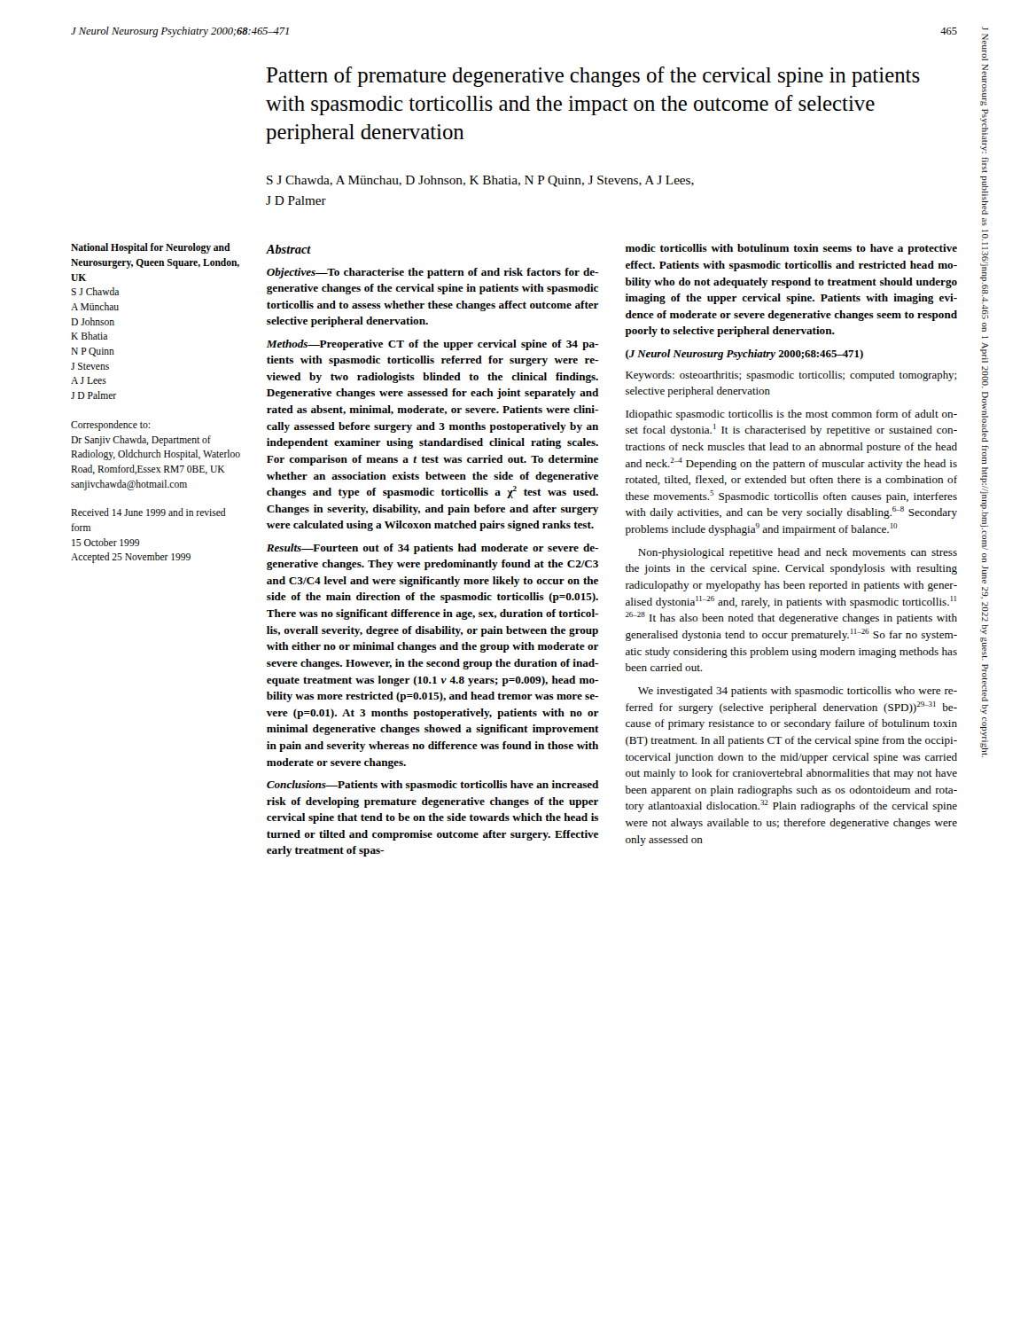J Neurol Neurosurg Psychiatry: first published as 10.1136/jnnp.68.4.465 on 1 April 2000. Downloaded from http://jnnp.bmj.com/ on June 29, 2022 by guest. Protected by copyright.
J Neurol Neurosurg Psychiatry 2000;68:465–471 465
Pattern of premature degenerative changes of the cervical spine in patients with spasmodic torticollis and the impact on the outcome of selective peripheral denervation
S J Chawda, A Münchau, D Johnson, K Bhatia, N P Quinn, J Stevens, A J Lees,
J D Palmer
National Hospital for Neurology and Neurosurgery, Queen Square, London, UK
S J Chawda
A Münchau
D Johnson
K Bhatia
N P Quinn
J Stevens
A J Lees
J D Palmer
Correspondence to:
Dr Sanjiv Chawda, Department of Radiology, Oldchurch Hospital, Waterloo Road, Romford,Essex RM7 0BE, UK
sanjivchawda@hotmail.com
Received 14 June 1999 and in revised form
15 October 1999
Accepted 25 November 1999
Abstract
Objectives—To characterise the pattern of and risk factors for degenerative changes of the cervical spine in patients with spasmodic torticollis and to assess whether these changes affect outcome after selective peripheral denervation.
Methods—Preoperative CT of the upper cervical spine of 34 patients with spasmodic torticollis referred for surgery were reviewed by two radiologists blinded to the clinical findings. Degenerative changes were assessed for each joint separately and rated as absent, minimal, moderate, or severe. Patients were clinically assessed before surgery and 3 months postoperatively by an independent examiner using standardised clinical rating scales. For comparison of means a t test was carried out. To determine whether an association exists between the side of degenerative changes and type of spasmodic torticollis a χ2 test was used. Changes in severity, disability, and pain before and after surgery were calculated using a Wilcoxon matched pairs signed ranks test.
Results—Fourteen out of 34 patients had moderate or severe degenerative changes. They were predominantly found at the C2/C3 and C3/C4 level and were significantly more likely to occur on the side of the main direction of the spasmodic torticollis (p=0.015). There was no significant difference in age, sex, duration of torticollis, overall severity, degree of disability, or pain between the group with either no or minimal changes and the group with moderate or severe changes. However, in the second group the duration of inadequate treatment was longer (10.1 v 4.8 years; p=0.009), head mobility was more restricted (p=0.015), and head tremor was more severe (p=0.01). At 3 months postoperatively, patients with no or minimal degenerative changes showed a significant improvement in pain and severity whereas no difference was found in those with moderate or severe changes.
Conclusions—Patients with spasmodic torticollis have an increased risk of developing premature degenerative changes of the upper cervical spine that tend to be on the side towards which the head is turned or tilted and compromise outcome after surgery. Effective early treatment of spas-
modic torticollis with botulinum toxin seems to have a protective effect. Patients with spasmodic torticollis and restricted head mobility who do not adequately respond to treatment should undergo imaging of the upper cervical spine. Patients with imaging evidence of moderate or severe degenerative changes seem to respond poorly to selective peripheral denervation.
(J Neurol Neurosurg Psychiatry 2000;68:465–471)
Keywords: osteoarthritis; spasmodic torticollis; computed tomography; selective peripheral denervation
Idiopathic spasmodic torticollis is the most common form of adult onset focal dystonia.1 It is characterised by repetitive or sustained contractions of neck muscles that lead to an abnormal posture of the head and neck.2–4 Depending on the pattern of muscular activity the head is rotated, tilted, flexed, or extended but often there is a combination of these movements.5 Spasmodic torticollis often causes pain, interferes with daily activities, and can be very socially disabling.6–8 Secondary problems include dysphagia9 and impairment of balance.10
Non-physiological repetitive head and neck movements can stress the joints in the cervical spine. Cervical spondylosis with resulting radiculopathy or myelopathy has been reported in patients with generalised dystonia11–26 and, rarely, in patients with spasmodic torticollis.11 26–28 It has also been noted that degenerative changes in patients with generalised dystonia tend to occur prematurely.11–26 So far no systematic study considering this problem using modern imaging methods has been carried out.
We investigated 34 patients with spasmodic torticollis who were referred for surgery (selective peripheral denervation (SPD))29–31 because of primary resistance to or secondary failure of botulinum toxin (BT) treatment. In all patients CT of the cervical spine from the occipitocervical junction down to the mid/upper cervical spine was carried out mainly to look for craniovertebral abnormalities that may not have been apparent on plain radiographs such as os odontoideum and rotatory atlantoaxial dislocation.32 Plain radiographs of the cervical spine were not always available to us; therefore degenerative changes were only assessed on